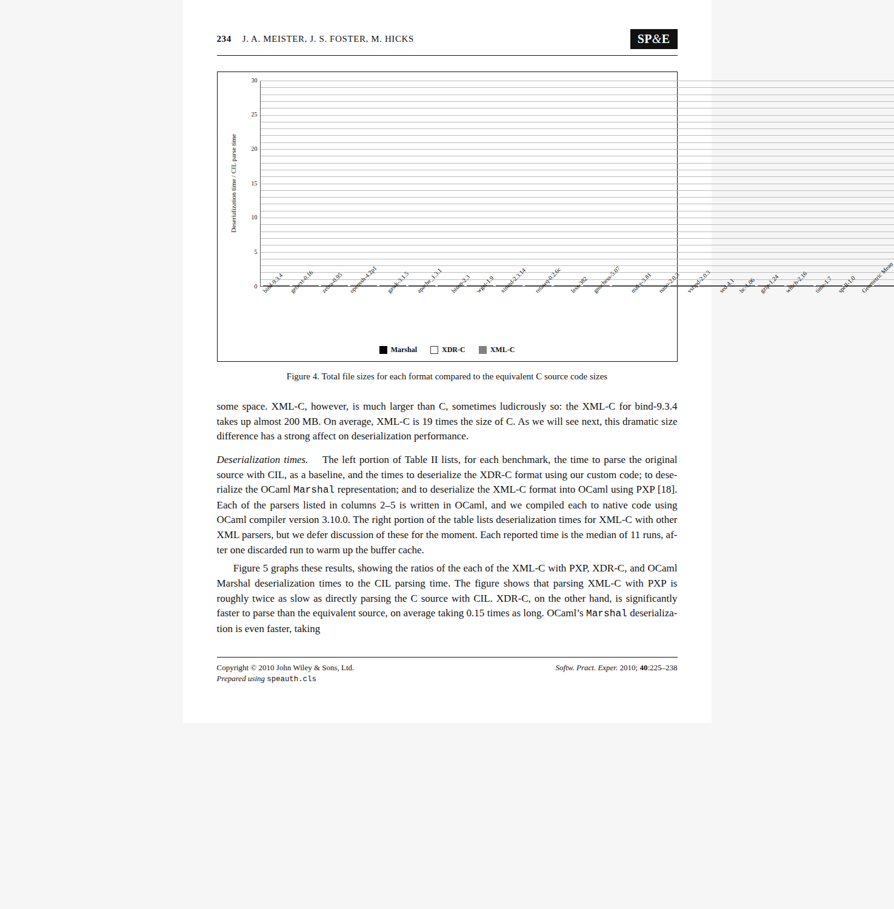234 J. A. MEISTER, J. S. FOSTER, M. HICKS
SP&E
Deserialization time / CIL parse time
30 25 20 15 10 5 0
bind-9.3.4
gettext-0.16
zebra-0.95
openssh-4.2p1
gawk-3.1.5
apache_1.3.1
bison-2.3
wget-1.9
xinetd-2.3.14
retawq-0.2.6c
less-382
gnuchess-5.07
make-3.81
nano-2.0.3
vsftpd-2.0.3
sed-4.1
bc-1.06
gzip-1.24
which-2.16
time-1.7
spell-1.0
Geometric Mean
Marshal XDR-C XML-C
Figure 4. Total file sizes for each format compared to the equivalent C source code sizes
some space. XML-C, however, is much larger than C, sometimes ludicrously so: the XML-C for bind-9.3.4 takes up almost 200 MB. On average, XML-C is 19 times the size of C. As we will see next, this dramatic size difference has a strong affect on deserialization performance.
Deserialization times. The left portion of Table II lists, for each benchmark, the time to parse the original source with CIL, as a baseline, and the times to deserialize the XDR-C format using our custom code; to deserialize the OCaml Marshal representation; and to deserialize the XML-C format into OCaml using PXP [18]. Each of the parsers listed in columns 2–5 is written in OCaml, and we compiled each to native code using OCaml compiler version 3.10.0. The right portion of the table lists deserialization times for XML-C with other XML parsers, but we defer discussion of these for the moment. Each reported time is the median of 11 runs, after one discarded run to warm up the buffer cache.
Figure 5 graphs these results, showing the ratios of the each of the XML-C with PXP, XDR-C, and OCaml Marshal deserialization times to the CIL parsing time. The figure shows that parsing XML-C with PXP is roughly twice as slow as directly parsing the C source with CIL. XDR-C, on the other hand, is significantly faster to parse than the equivalent source, on average taking 0.15 times as long. OCaml’s Marshal deserialization is even faster, taking
Copyright © 2010 John Wiley & Sons, Ltd.
Prepared using speauth.cls
Softw. Pract. Exper. 2010; 40:225–238